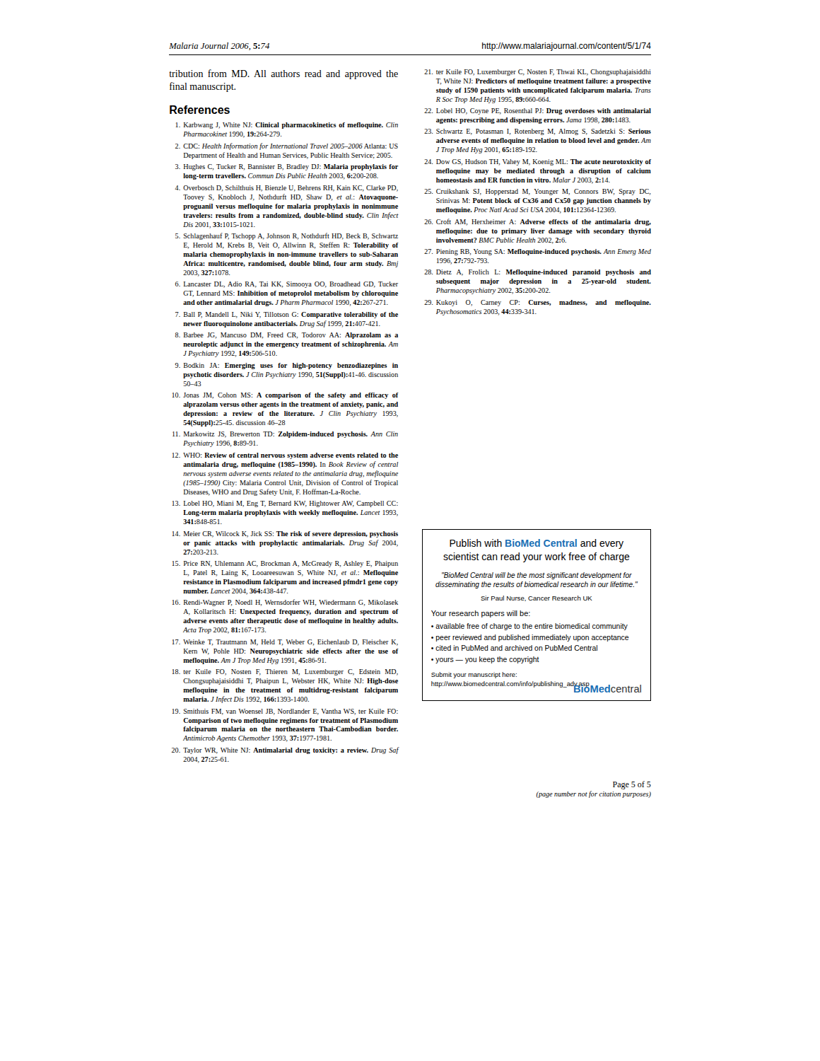Malaria Journal 2006, 5: 74
http://www.malariajournal.com/content/5/1/74
tribution from MD. All authors read and approved the final manuscript.
References
1. Karbwang J, White NJ: Clinical pharmacokinetics of mefloquine. Clin Pharmacokinet 1990, 19: 264-279.
2. CDC: Health Information for International Travel 2005–2006 Atlanta: US Department of Health and Human Services, Public Health Service; 2005.
3. Hughes C, Tucker R, Bannister B, Bradley DJ: Malaria prophylaxis for long-term travellers. Commun Dis Public Health 2003, 6: 200-208.
4. Overbosch D, Schilthuis H, Bienzle U, Behrens RH, Kain KC, Clarke PD, Toovey S, Knobloch J, Nothdurft HD, Shaw D, et al.: Atovaquone-proguanil versus mefloquine for malaria prophylaxis in nonimmune travelers: results from a randomized, double-blind study. Clin Infect Dis 2001, 33: 1015-1021.
5. Schlagenhauf P, Tschopp A, Johnson R, Nothdurft HD, Beck B, Schwartz E, Herold M, Krebs B, Veit O, Allwinn R, Steffen R: Tolerability of malaria chemoprophylaxis in non-immune travellers to sub-Saharan Africa: multicentre, randomised, double blind, four arm study. Bmj 2003, 327: 1078.
6. Lancaster DL, Adio RA, Tai KK, Simooya OO, Broadhead GD, Tucker GT, Lennard MS: Inhibition of metoprolol metabolism by chloroquine and other antimalarial drugs. J Pharm Pharmacol 1990, 42: 267-271.
7. Ball P, Mandell L, Niki Y, Tillotson G: Comparative tolerability of the newer fluoroquinolone antibacterials. Drug Saf 1999, 21: 407-421.
8. Barbee JG, Mancuso DM, Freed CR, Todorov AA: Alprazolam as a neuroleptic adjunct in the emergency treatment of schizophrenia. Am J Psychiatry 1992, 149: 506-510.
9. Bodkin JA: Emerging uses for high-potency benzodiazepines in psychotic disorders. J Clin Psychiatry 1990, 51(Suppl): 41-46. discussion 50–43
10. Jonas JM, Cohon MS: A comparison of the safety and efficacy of alprazolam versus other agents in the treatment of anxiety, panic, and depression: a review of the literature. J Clin Psychiatry 1993, 54(Suppl): 25-45. discussion 46–28
11. Markowitz JS, Brewerton TD: Zolpidem-induced psychosis. Ann Clin Psychiatry 1996, 8: 89-91.
12. WHO: Review of central nervous system adverse events related to the antimalaria drug, mefloquine (1985–1990). In Book Review of central nervous system adverse events related to the antimalaria drug, mefloquine (1985–1990) City: Malaria Control Unit, Division of Control of Tropical Diseases, WHO and Drug Safety Unit, F. Hoffman-La-Roche.
13. Lobel HO, Miani M, Eng T, Bernard KW, Hightower AW, Campbell CC: Long-term malaria prophylaxis with weekly mefloquine. Lancet 1993, 341: 848-851.
14. Meier CR, Wilcock K, Jick SS: The risk of severe depression, psychosis or panic attacks with prophylactic antimalarials. Drug Saf 2004, 27: 203-213.
15. Price RN, Uhlemann AC, Brockman A, McGready R, Ashley E, Phaipun L, Patel R, Laing K, Looareesuwan S, White NJ, et al.: Mefloquine resistance in Plasmodium falciparum and increased pfmdr1 gene copy number. Lancet 2004, 364: 438-447.
16. Rendi-Wagner P, Noedl H, Wernsdorfer WH, Wiedermann G, Mikolasek A, Kollaritsch H: Unexpected frequency, duration and spectrum of adverse events after therapeutic dose of mefloquine in healthy adults. Acta Trop 2002, 81: 167-173.
17. Weinke T, Trautmann M, Held T, Weber G, Eichenlaub D, Fleischer K, Kern W, Pohle HD: Neuropsychiatric side effects after the use of mefloquine. Am J Trop Med Hyg 1991, 45: 86-91.
18. ter Kuile FO, Nosten F, Thieren M, Luxemburger C, Edstein MD, Chongsuphajaisiddhi T, Phaipun L, Webster HK, White NJ: High-dose mefloquine in the treatment of multidrug-resistant falciparum malaria. J Infect Dis 1992, 166: 1393-1400.
19. Smithuis FM, van Woensel JB, Nordlander E, Vantha WS, ter Kuile FO: Comparison of two mefloquine regimens for treatment of Plasmodium falciparum malaria on the northeastern Thai-Cambodian border. Antimicrob Agents Chemother 1993, 37: 1977-1981.
20. Taylor WR, White NJ: Antimalarial drug toxicity: a review. Drug Saf 2004, 27: 25-61.
21. ter Kuile FO, Luxemburger C, Nosten F, Thwai KL, Chongsuphajaisiddhi T, White NJ: Predictors of mefloquine treatment failure: a prospective study of 1590 patients with uncomplicated falciparum malaria. Trans R Soc Trop Med Hyg 1995, 89: 660-664.
22. Lobel HO, Coyne PE, Rosenthal PJ: Drug overdoses with antimalarial agents: prescribing and dispensing errors. Jama 1998, 280: 1483.
23. Schwartz E, Potasman I, Rotenberg M, Almog S, Sadetzki S: Serious adverse events of mefloquine in relation to blood level and gender. Am J Trop Med Hyg 2001, 65: 189-192.
24. Dow GS, Hudson TH, Vahey M, Koenig ML: The acute neurotoxicity of mefloquine may be mediated through a disruption of calcium homeostasis and ER function in vitro. Malar J 2003, 2: 14.
25. Cruikshank SJ, Hopperstad M, Younger M, Connors BW, Spray DC, Srinivas M: Potent block of Cx36 and Cx50 gap junction channels by mefloquine. Proc Natl Acad Sci USA 2004, 101: 12364-12369.
26. Croft AM, Herxheimer A: Adverse effects of the antimalaria drug, mefloquine: due to primary liver damage with secondary thyroid involvement? BMC Public Health 2002, 2: 6.
27. Piening RB, Young SA: Mefloquine-induced psychosis. Ann Emerg Med 1996, 27: 792-793.
28. Dietz A, Frolich L: Mefloquine-induced paranoid psychosis and subsequent major depression in a 25-year-old student. Pharmacopsychiatry 2002, 35: 200-202.
29. Kukoyi O, Carney CP: Curses, madness, and mefloquine. Psychosomatics 2003, 44: 339-341.
Publish with BioMed Central and every
scientist can read your work free of charge
"BioMed Central will be the most significant development for disseminating the results of biomedical research in our lifetime."
Sir Paul Nurse, Cancer Research UK
Your research papers will be:
available free of charge to the entire biomedical community
peer reviewed and published immediately upon acceptance
cited in PubMed and archived on PubMed Central
yours — you keep the copyright
Submit your manuscript here:
http://www.biomedcentral.com/info/publishing_adv.asp
Bio Med central
Page 5 of 5
(page number not for citation purposes)